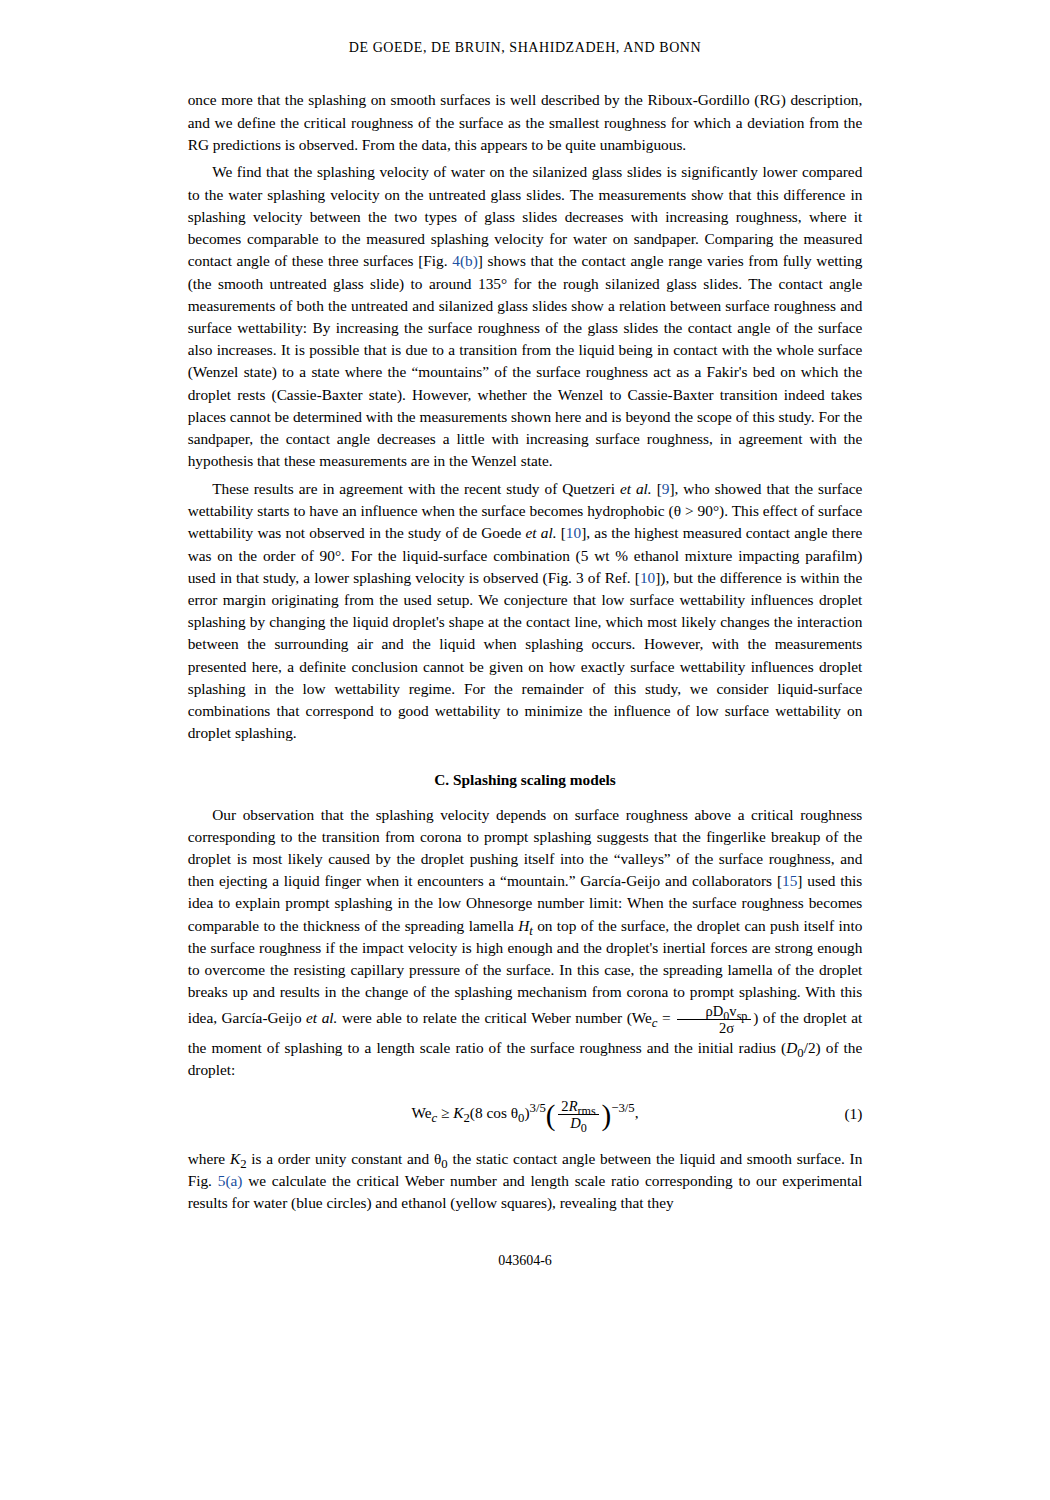DE GOEDE, DE BRUIN, SHAHIDZADEH, AND BONN
once more that the splashing on smooth surfaces is well described by the Riboux-Gordillo (RG) description, and we define the critical roughness of the surface as the smallest roughness for which a deviation from the RG predictions is observed. From the data, this appears to be quite unambiguous.
We find that the splashing velocity of water on the silanized glass slides is significantly lower compared to the water splashing velocity on the untreated glass slides. The measurements show that this difference in splashing velocity between the two types of glass slides decreases with increasing roughness, where it becomes comparable to the measured splashing velocity for water on sandpaper. Comparing the measured contact angle of these three surfaces [Fig. 4(b)] shows that the contact angle range varies from fully wetting (the smooth untreated glass slide) to around 135° for the rough silanized glass slides. The contact angle measurements of both the untreated and silanized glass slides show a relation between surface roughness and surface wettability: By increasing the surface roughness of the glass slides the contact angle of the surface also increases. It is possible that is due to a transition from the liquid being in contact with the whole surface (Wenzel state) to a state where the “mountains” of the surface roughness act as a Fakir's bed on which the droplet rests (Cassie-Baxter state). However, whether the Wenzel to Cassie-Baxter transition indeed takes places cannot be determined with the measurements shown here and is beyond the scope of this study. For the sandpaper, the contact angle decreases a little with increasing surface roughness, in agreement with the hypothesis that these measurements are in the Wenzel state.
These results are in agreement with the recent study of Quetzeri et al. [9], who showed that the surface wettability starts to have an influence when the surface becomes hydrophobic (θ > 90°). This effect of surface wettability was not observed in the study of de Goede et al. [10], as the highest measured contact angle there was on the order of 90°. For the liquid-surface combination (5 wt % ethanol mixture impacting parafilm) used in that study, a lower splashing velocity is observed (Fig. 3 of Ref. [10]), but the difference is within the error margin originating from the used setup. We conjecture that low surface wettability influences droplet splashing by changing the liquid droplet's shape at the contact line, which most likely changes the interaction between the surrounding air and the liquid when splashing occurs. However, with the measurements presented here, a definite conclusion cannot be given on how exactly surface wettability influences droplet splashing in the low wettability regime. For the remainder of this study, we consider liquid-surface combinations that correspond to good wettability to minimize the influence of low surface wettability on droplet splashing.
C. Splashing scaling models
Our observation that the splashing velocity depends on surface roughness above a critical roughness corresponding to the transition from corona to prompt splashing suggests that the fingerlike breakup of the droplet is most likely caused by the droplet pushing itself into the “valleys” of the surface roughness, and then ejecting a liquid finger when it encounters a “mountain.” García-Geijo and collaborators [15] used this idea to explain prompt splashing in the low Ohnesorge number limit: When the surface roughness becomes comparable to the thickness of the spreading lamella Ht on top of the surface, the droplet can push itself into the surface roughness if the impact velocity is high enough and the droplet's inertial forces are strong enough to overcome the resisting capillary pressure of the surface. In this case, the spreading lamella of the droplet breaks up and results in the change of the splashing mechanism from corona to prompt splashing. With this idea, García-Geijo et al. were able to relate the critical Weber number (Wec = ρD0vsp 2σ) of the droplet at the moment of splashing to a length scale ratio of the surface roughness and the initial radius (D0/2) of the droplet:
Wec ≥ K2(8 cos θ0)3/5(2Rrms D0)−3/5, (1)
where K2 is a order unity constant and θ0 the static contact angle between the liquid and smooth surface. In Fig. 5(a) we calculate the critical Weber number and length scale ratio corresponding to our experimental results for water (blue circles) and ethanol (yellow squares), revealing that they
043604-6